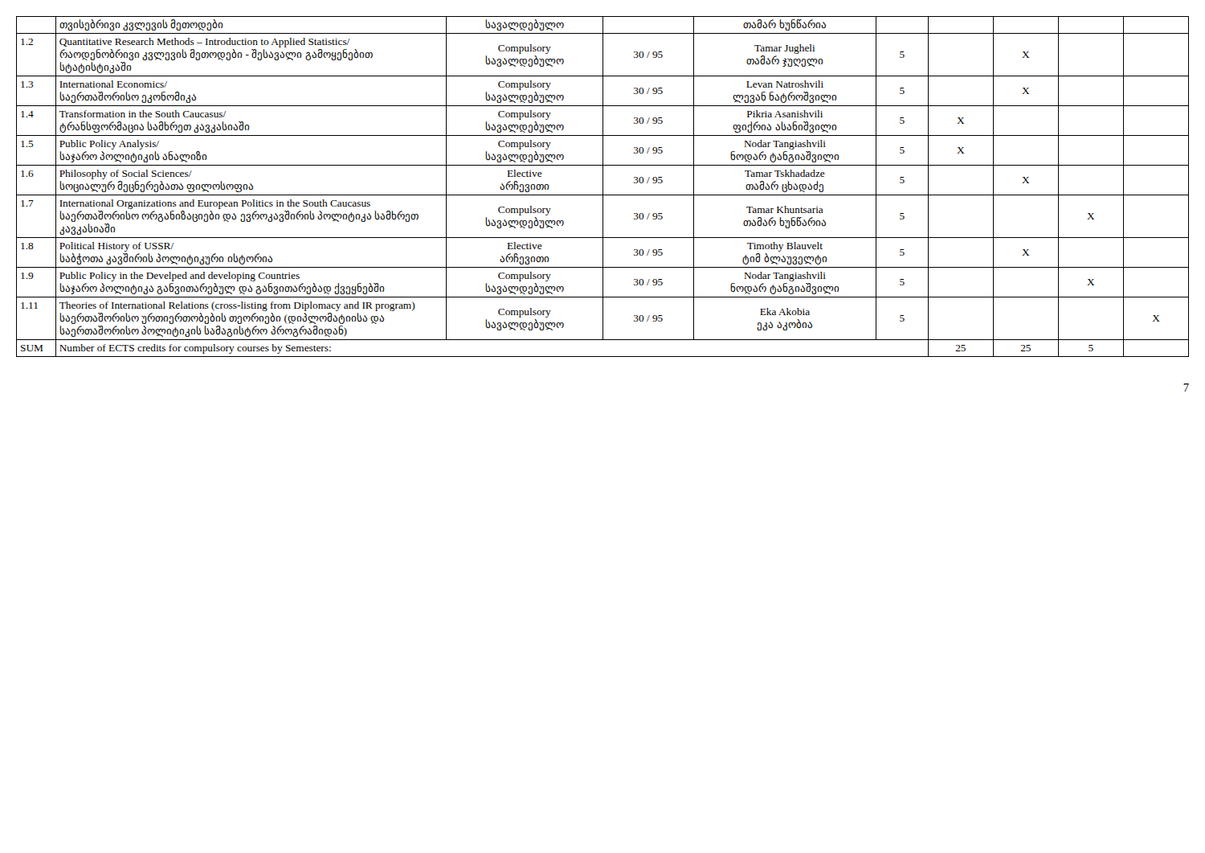| | თვისებრივი კვლევის მეთოდები | სავალდებულო | | თამარ ხუნწარია | | | | | |
| 1.2 | Quantitative Research Methods – Introduction to Applied Statistics/ რაოდენობრივი კვლევის მეთოდები - შესავალი გამოყენებით სტატისტიკაში | Compulsory სავალდებულო | 30 / 95 | Tamar Jugheli თამარ ჯუღელი | 5 | | X | | |
| 1.3 | International Economics/ საერთაშორისო ეკონომიკა | Compulsory სავალდებულო | 30 / 95 | Levan Natroshvili ლევან ნატროშვილი | 5 | | X | | |
| 1.4 | Transformation in the South Caucasus/ ტრანსფორმაცია სამხრეთ კავკასიაში | Compulsory სავალდებულო | 30 / 95 | Pikria Asanishvili ფიქრია ასანიშვილი | 5 | X | | | |
| 1.5 | Public Policy Analysis/ საჯარო პოლიტიკის ანალიზი | Compulsory სავალდებულო | 30 / 95 | Nodar Tangiashvili ნოდარ ტანგიაშვილი | 5 | X | | | |
| 1.6 | Philosophy of Social Sciences/ სოციალურ მეცნერებათა ფილოსოფია | Elective არჩევითი | 30 / 95 | Tamar Tskhadadze თამარ ცხადაძე | 5 | | X | | |
| 1.7 | International Organizations and European Politics in the South Caucasus საერთაშორისო ორგანიზაციები და ევროკავშირის პოლიტიკა სამხრეთ კავკასიაში | Compulsory სავალდებულო | 30 / 95 | Tamar Khuntsaria თამარ ხუნწარია | 5 | | | X | |
| 1.8 | Political History of USSR/ საბჭოთა კავშირის პოლიტიკური ისტორია | Elective არჩევითი | 30 / 95 | Timothy Blauvelt ტიმ ბლაუველტი | 5 | | X | | |
| 1.9 | Public Policy in the Develped and developing Countries საჯარო პოლიტიკა განვითარებულ და განვითარებად ქვეყნებში | Compulsory სავალდებულო | 30 / 95 | Nodar Tangiashvili ნოდარ ტანგიაშვილი | 5 | | | X | |
| 1.11 | Theories of International Relations (cross-listing from Diplomacy and IR program) საერთაშორისო ურთიერთობების თეორიები (დიპლომატიისა და საერთაშორისო პოლიტიკის სამაგისტრო პროგრამიდან) | Compulsory სავალდებულო | 30 / 95 | Eka Akobia ეკა აკობია | 5 | | | | X |
| SUM | Number of ECTS credits for compulsory courses by Semesters: | 25 | 25 | 5 | |
7